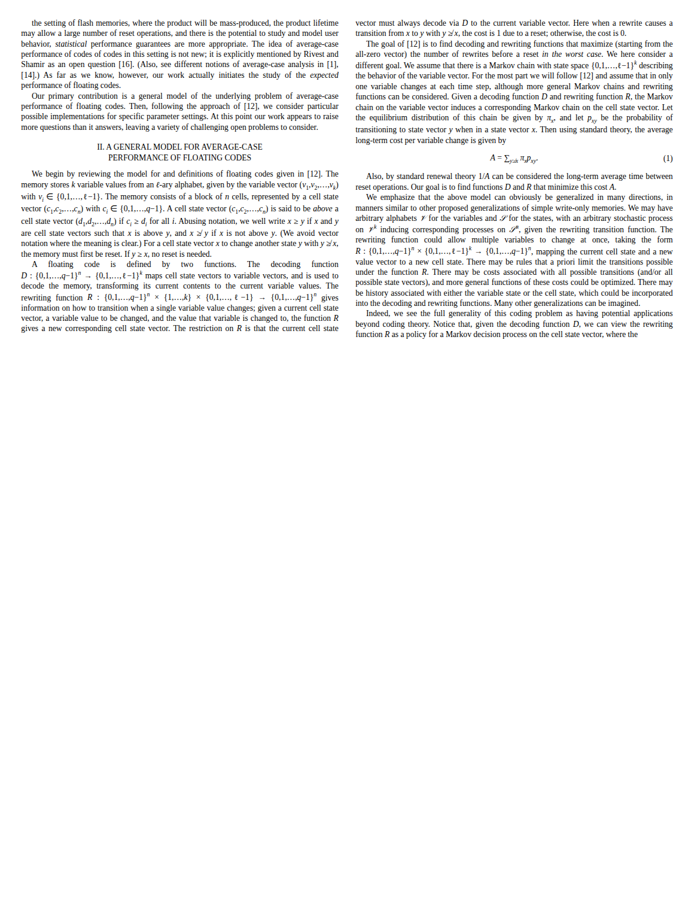the setting of flash memories, where the product will be mass-produced, the product lifetime may allow a large number of reset operations, and there is the potential to study and model user behavior, statistical performance guarantees are more appropriate. The idea of average-case performance of codes of codes in this setting is not new; it is explicitly mentioned by Rivest and Shamir as an open question [16]. (Also, see different notions of average-case analysis in [1], [14].) As far as we know, however, our work actually initiates the study of the expected performance of floating codes.
Our primary contribution is a general model of the underlying problem of average-case performance of floating codes. Then, following the approach of [12], we consider particular possible implementations for specific parameter settings. At this point our work appears to raise more questions than it answers, leaving a variety of challenging open problems to consider.
II. A General Model for Average-Case
Performance of Floating Codes
We begin by reviewing the model for and definitions of floating codes given in [12]. The memory stores k variable values from an ℓ-ary alphabet, given by the variable vector (v1,v2,…,vk) with vi ∈ {0,1,…,ℓ−1}. The memory consists of a block of n cells, represented by a cell state vector (c1,c2,…,cn) with ci ∈ {0,1,…,q−1}. A cell state vector (c1,c2,…,cn) is said to be above a cell state vector (d1,d2,…,dn) if ci ≥ di for all i. Abusing notation, we well write x ≥ y if x and y are cell state vectors such that x is above y, and x ≱ y if x is not above y. (We avoid vector notation where the meaning is clear.) For a cell state vector x to change another state y with y ≱ x, the memory must first be reset. If y ≥ x, no reset is needed.
A floating code is defined by two functions. The decoding function D : {0,1,…,q−1}n → {0,1,…,ℓ−1}k maps cell state vectors to variable vectors, and is used to decode the memory, transforming its current contents to the current variable values. The rewriting function R : {0,1,…,q−1}n × {1,…,k} × {0,1,…,ℓ−1} → {0,1,…,q−1}n gives information on how to transition when a single variable value changes; given a current cell state vector, a variable value to be changed, and the value that variable is changed to, the function R gives a new corresponding cell state vector. The restriction on R is that the current cell state vector must always decode via D to the current variable vector. Here when a rewrite causes a transition from x to y with y ≱ x, the cost is 1 due to a reset; otherwise, the cost is 0.
The goal of [12] is to find decoding and rewriting functions that maximize (starting from the all-zero vector) the number of rewrites before a reset in the worst case. We here consider a different goal. We assume that there is a Markov chain with state space {0,1,…,ℓ−1}k describing the behavior of the variable vector. For the most part we will follow [12] and assume that in only one variable changes at each time step, although more general Markov chains and rewriting functions can be considered. Given a decoding function D and rewriting function R, the Markov chain on the variable vector induces a corresponding Markov chain on the cell state vector. Let the equilibrium distribution of this chain be given by πx, and let pxy be the probability of transitioning to state vector y when in a state vector x. Then using standard theory, the average long-term cost per variable change is given by
A = ∑y≱x πxpxy. (1)
Also, by standard renewal theory 1/A can be considered the long-term average time between reset operations. Our goal is to find functions D and R that minimize this cost A.
We emphasize that the above model can obviously be generalized in many directions, in manners similar to other proposed generalizations of simple write-only memories. We may have arbitrary alphabets 𝒱 for the variables and 𝒮 for the states, with an arbitrary stochastic process on 𝒱k inducing corresponding processes on 𝒮n, given the rewriting transition function. The rewriting function could allow multiple variables to change at once, taking the form R : {0,1,…,q−1}n × {0,1,…,ℓ−1}k → {0,1,…,q−1}n, mapping the current cell state and a new value vector to a new cell state. There may be rules that a priori limit the transitions possible under the function R. There may be costs associated with all possible transitions (and/or all possible state vectors), and more general functions of these costs could be optimized. There may be history associated with either the variable state or the cell state, which could be incorporated into the decoding and rewriting functions. Many other generalizations can be imagined.
Indeed, we see the full generality of this coding problem as having potential applications beyond coding theory. Notice that, given the decoding function D, we can view the rewriting function R as a policy for a Markov decision process on the cell state vector, where the